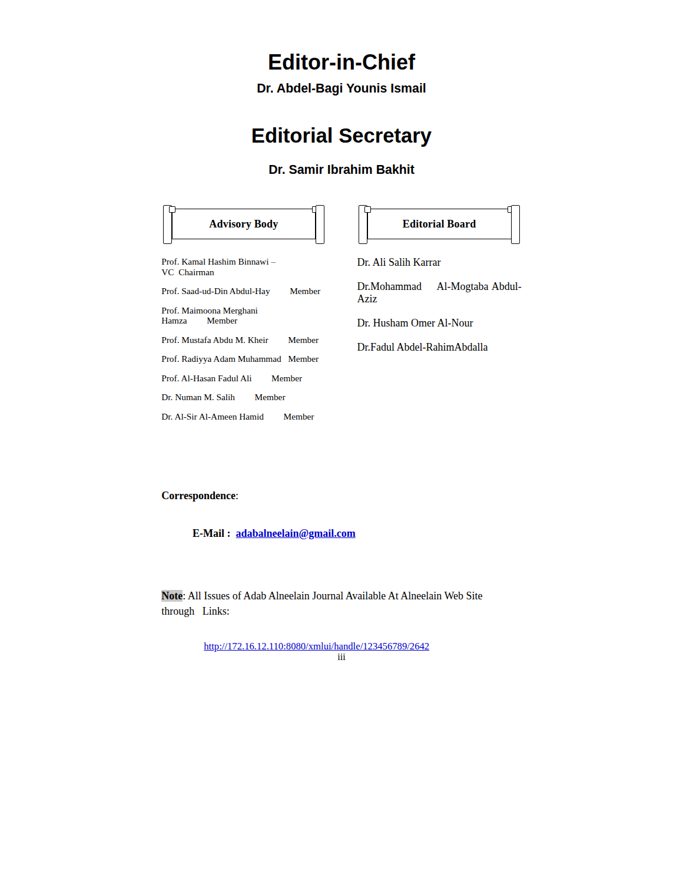Editor-in-Chief
Dr. Abdel-Bagi Younis Ismail
Editorial Secretary
Dr. Samir Ibrahim Bakhit
Advisory Body
Prof. Kamal Hashim Binnawi – VC Chairman
Prof. Saad-ud-Din Abdul-HayMember
Prof. Maimoona Merghani HamzaMember
Prof. Mustafa Abdu M. KheirMember
Prof. Radiyya Adam Muhammad Member
Prof. Al-Hasan Fadul AliMember
Dr. Numan M. SalihMember
Dr. Al-Sir Al-Ameen HamidMember
Editorial Board
Dr. Ali Salih Karrar
Dr.Mohammad Al-Mogtaba Abdul-Aziz
Dr. Husham Omer Al-Nour
Dr.Fadul Abdel-RahimAbdalla
Correspondence:
E-Mail : adabalneelain@gmail.com
Note: All Issues of Adab Alneelain Journal Available At Alneelain Web Site through Links:
http://172.16.12.110:8080/xmlui/handle/123456789/2642
iii